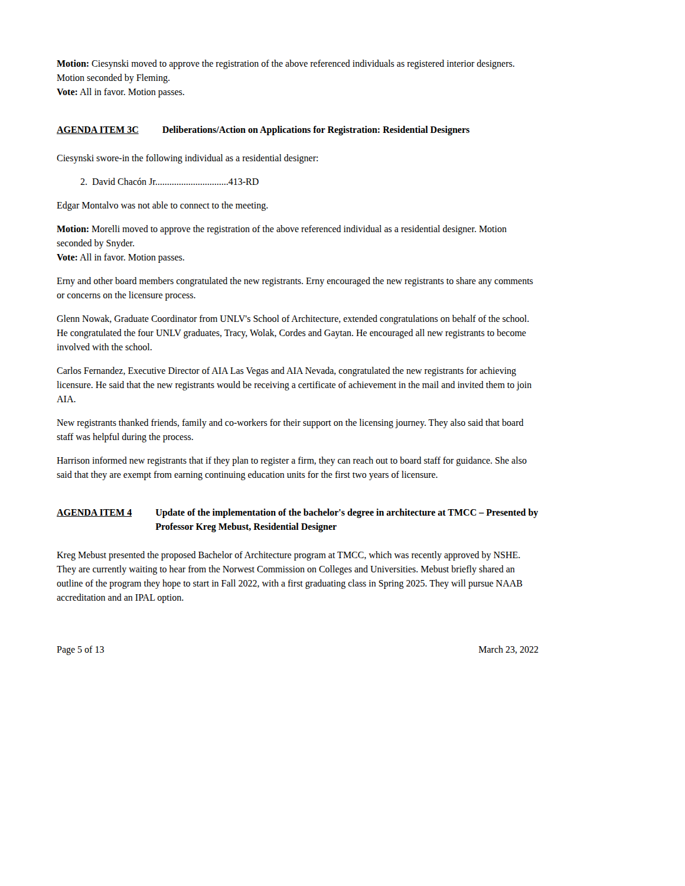Motion: Ciesynski moved to approve the registration of the above referenced individuals as registered interior designers. Motion seconded by Fleming.
Vote: All in favor. Motion passes.
AGENDA ITEM 3C
Deliberations/Action on Applications for Registration: Residential Designers
Ciesynski swore-in the following individual as a residential designer:
2. David Chacón Jr...............................413-RD
Edgar Montalvo was not able to connect to the meeting.
Motion: Morelli moved to approve the registration of the above referenced individual as a residential designer. Motion seconded by Snyder.
Vote: All in favor. Motion passes.
Erny and other board members congratulated the new registrants. Erny encouraged the new registrants to share any comments or concerns on the licensure process.
Glenn Nowak, Graduate Coordinator from UNLV's School of Architecture, extended congratulations on behalf of the school. He congratulated the four UNLV graduates, Tracy, Wolak, Cordes and Gaytan. He encouraged all new registrants to become involved with the school.
Carlos Fernandez, Executive Director of AIA Las Vegas and AIA Nevada, congratulated the new registrants for achieving licensure. He said that the new registrants would be receiving a certificate of achievement in the mail and invited them to join AIA.
New registrants thanked friends, family and co-workers for their support on the licensing journey. They also said that board staff was helpful during the process.
Harrison informed new registrants that if they plan to register a firm, they can reach out to board staff for guidance. She also said that they are exempt from earning continuing education units for the first two years of licensure.
AGENDA ITEM 4
Update of the implementation of the bachelor's degree in architecture at TMCC – Presented by Professor Kreg Mebust, Residential Designer
Kreg Mebust presented the proposed Bachelor of Architecture program at TMCC, which was recently approved by NSHE. They are currently waiting to hear from the Norwest Commission on Colleges and Universities. Mebust briefly shared an outline of the program they hope to start in Fall 2022, with a first graduating class in Spring 2025. They will pursue NAAB accreditation and an IPAL option.
Page 5 of 13 March 23, 2022